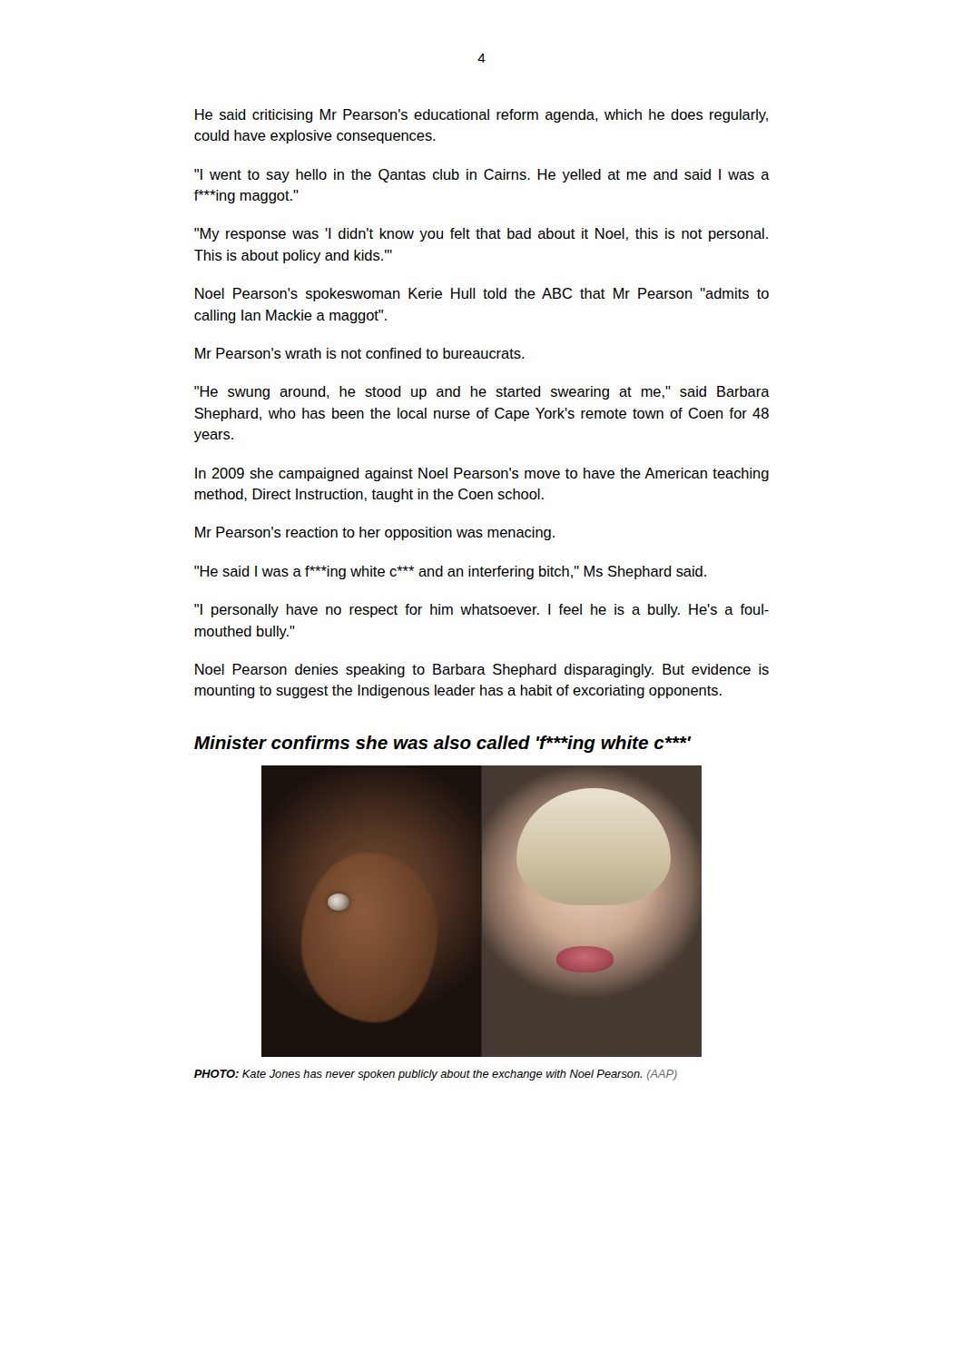4
He said criticising Mr Pearson's educational reform agenda, which he does regularly, could have explosive consequences.
"I went to say hello in the Qantas club in Cairns. He yelled at me and said I was a f***ing maggot."
"My response was 'I didn't know you felt that bad about it Noel, this is not personal. This is about policy and kids.'"
Noel Pearson's spokeswoman Kerie Hull told the ABC that Mr Pearson "admits to calling Ian Mackie a maggot".
Mr Pearson's wrath is not confined to bureaucrats.
"He swung around, he stood up and he started swearing at me," said Barbara Shephard, who has been the local nurse of Cape York's remote town of Coen for 48 years.
In 2009 she campaigned against Noel Pearson's move to have the American teaching method, Direct Instruction, taught in the Coen school.
Mr Pearson's reaction to her opposition was menacing.
"He said I was a f***ing white c*** and an interfering bitch," Ms Shephard said.
"I personally have no respect for him whatsoever. I feel he is a bully. He's a foul-mouthed bully."
Noel Pearson denies speaking to Barbara Shephard disparagingly. But evidence is mounting to suggest the Indigenous leader has a habit of excoriating opponents.
Minister confirms she was also called 'f***ing white c***'
PHOTO: Kate Jones has never spoken publicly about the exchange with Noel Pearson. (AAP)